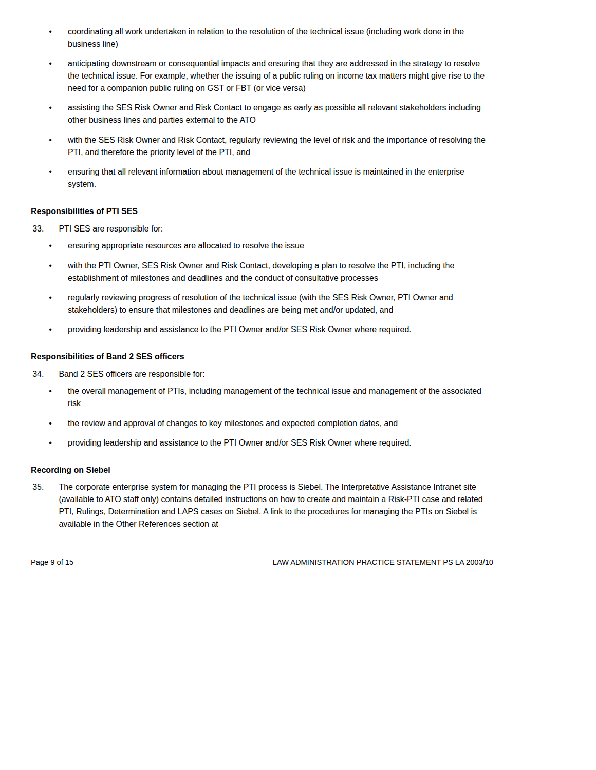coordinating all work undertaken in relation to the resolution of the technical issue (including work done in the business line)
anticipating downstream or consequential impacts and ensuring that they are addressed in the strategy to resolve the technical issue. For example, whether the issuing of a public ruling on income tax matters might give rise to the need for a companion public ruling on GST or FBT (or vice versa)
assisting the SES Risk Owner and Risk Contact to engage as early as possible all relevant stakeholders including other business lines and parties external to the ATO
with the SES Risk Owner and Risk Contact, regularly reviewing the level of risk and the importance of resolving the PTI, and therefore the priority level of the PTI, and
ensuring that all relevant information about management of the technical issue is maintained in the enterprise system.
Responsibilities of PTI SES
33.
PTI SES are responsible for:
ensuring appropriate resources are allocated to resolve the issue
with the PTI Owner, SES Risk Owner and Risk Contact, developing a plan to resolve the PTI, including the establishment of milestones and deadlines and the conduct of consultative processes
regularly reviewing progress of resolution of the technical issue (with the SES Risk Owner, PTI Owner and stakeholders) to ensure that milestones and deadlines are being met and/or updated, and
providing leadership and assistance to the PTI Owner and/or SES Risk Owner where required.
Responsibilities of Band 2 SES officers
34.
Band 2 SES officers are responsible for:
the overall management of PTIs, including management of the technical issue and management of the associated risk
the review and approval of changes to key milestones and expected completion dates, and
providing leadership and assistance to the PTI Owner and/or SES Risk Owner where required.
Recording on Siebel
35.
The corporate enterprise system for managing the PTI process is Siebel. The Interpretative Assistance Intranet site (available to ATO staff only) contains detailed instructions on how to create and maintain a Risk-PTI case and related PTI, Rulings, Determination and LAPS cases on Siebel. A link to the procedures for managing the PTIs on Siebel is available in the Other References section at
Page 9 of 15 LAW ADMINISTRATION PRACTICE STATEMENT PS LA 2003/10